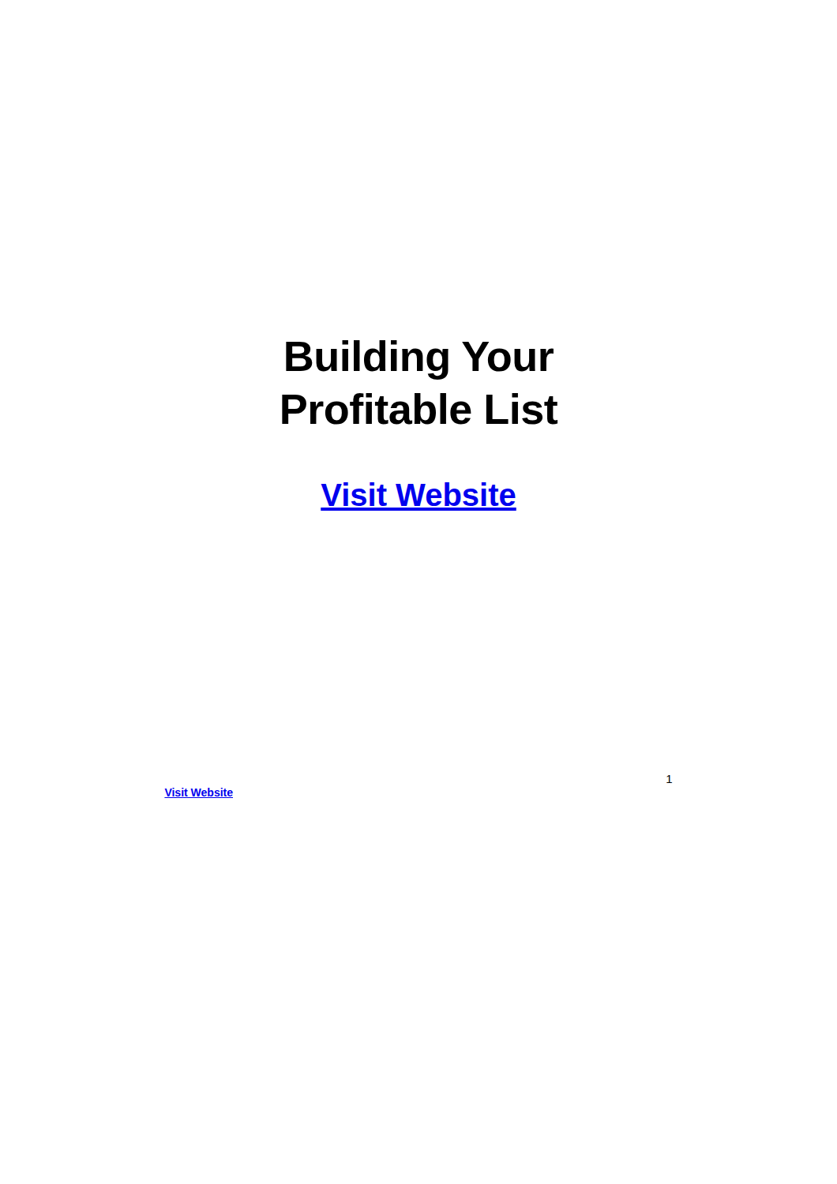Building Your
Profitable List
Visit Website
1
Visit Website